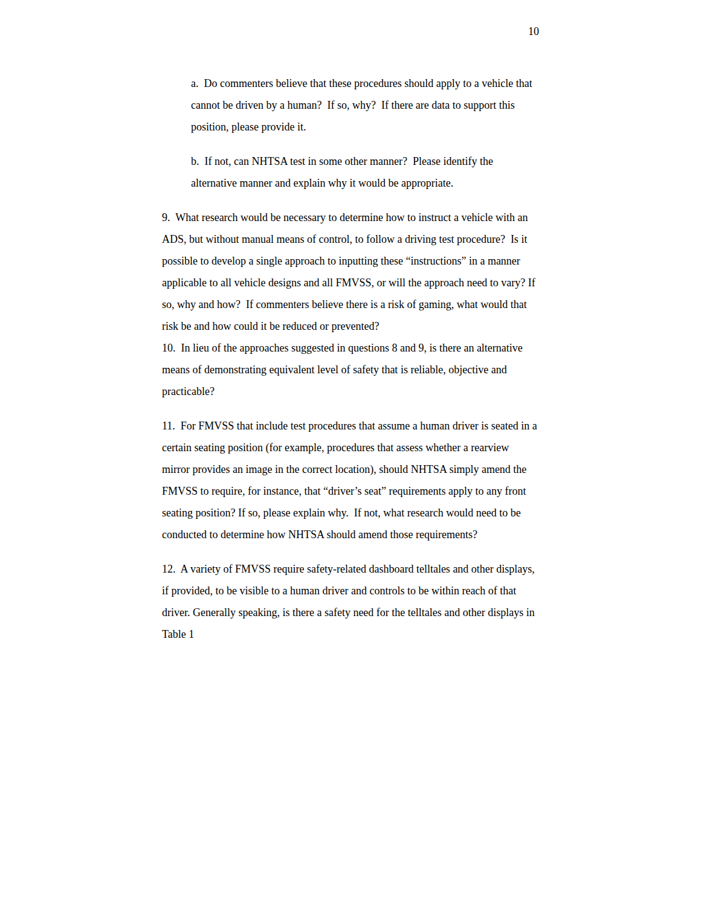10
a. Do commenters believe that these procedures should apply to a vehicle that cannot be driven by a human? If so, why? If there are data to support this position, please provide it.
b. If not, can NHTSA test in some other manner? Please identify the alternative manner and explain why it would be appropriate.
9. What research would be necessary to determine how to instruct a vehicle with an ADS, but without manual means of control, to follow a driving test procedure? Is it possible to develop a single approach to inputting these “instructions” in a manner applicable to all vehicle designs and all FMVSS, or will the approach need to vary? If so, why and how? If commenters believe there is a risk of gaming, what would that risk be and how could it be reduced or prevented?
10. In lieu of the approaches suggested in questions 8 and 9, is there an alternative means of demonstrating equivalent level of safety that is reliable, objective and practicable?
11. For FMVSS that include test procedures that assume a human driver is seated in a certain seating position (for example, procedures that assess whether a rearview mirror provides an image in the correct location), should NHTSA simply amend the FMVSS to require, for instance, that “driver’s seat” requirements apply to any front seating position? If so, please explain why. If not, what research would need to be conducted to determine how NHTSA should amend those requirements?
12. A variety of FMVSS require safety-related dashboard telltales and other displays, if provided, to be visible to a human driver and controls to be within reach of that driver. Generally speaking, is there a safety need for the telltales and other displays in Table 1